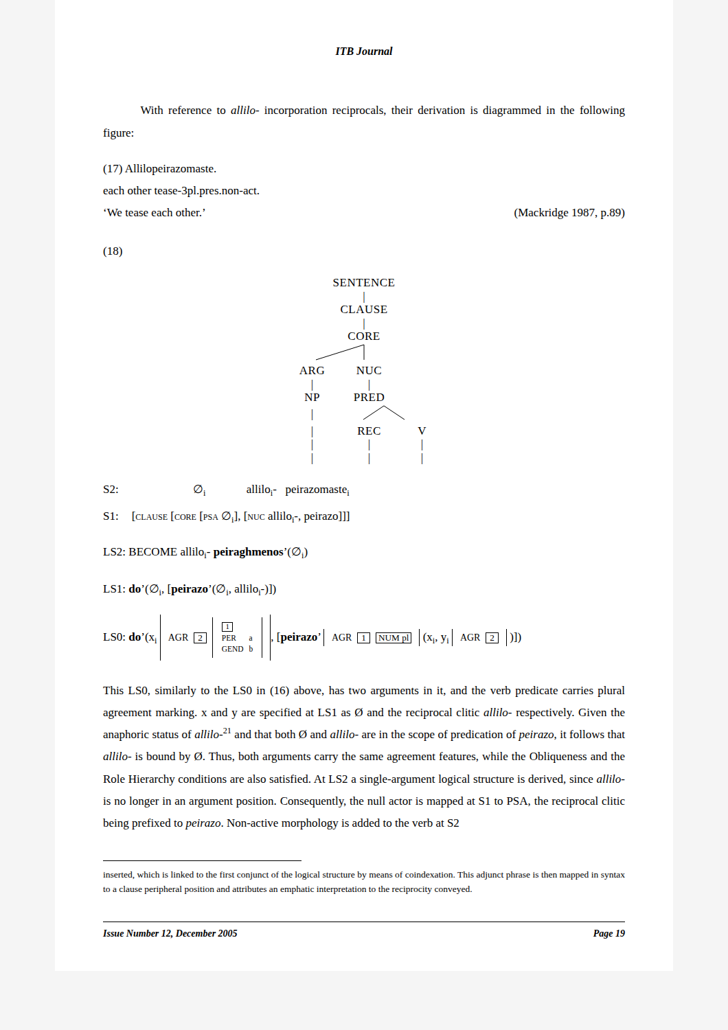ITB Journal
With reference to allilo- incorporation reciprocals, their derivation is diagrammed in the following figure:
(17) Allilopeirazomaste. each other tease-3pl.pres.non-act. ‘We tease each other.’ (Mackridge 1987, p.89)
(18)
| SENTENCE |
| CLAUSE |
| CORE |
| ARG | | NUC | | |
| NP | | PRED | | |
| | | REC | | V |
S2: ∅i alliloi- peirazomastei
S1: [clause [core [psa ∅i], [nuc alliloi-, peirazo]]]
LS2: BECOME alliloi- peiraghmenos’(∅i)
LS1: do’(∅i, [peirazo’(∅i, alliloi-)])
LS0: do’(xi
| AGR | 2 | / 1 / / PER / a / / GEND / b / |
, [peirazo’
| AGR | 1 | NUM pl |
(xi, yi
| AGR | 2 |
)])
This LS0, similarly to the LS0 in (16) above, has two arguments in it, and the verb predicate carries plural agreement marking. x and y are specified at LS1 as Ø and the reciprocal clitic allilo- respectively. Given the anaphoric status of allilo-21 and that both Ø and allilo- are in the scope of predication of peirazo, it follows that allilo- is bound by Ø. Thus, both arguments carry the same agreement features, while the Obliqueness and the Role Hierarchy conditions are also satisfied. At LS2 a single-argument logical structure is derived, since allilo- is no longer in an argument position. Consequently, the null actor is mapped at S1 to PSA, the reciprocal clitic being prefixed to peirazo. Non-active morphology is added to the verb at S2
inserted, which is linked to the first conjunct of the logical structure by means of coindexation. This adjunct phrase is then mapped in syntax to a clause peripheral position and attributes an emphatic interpretation to the reciprocity conveyed.
Issue Number 12, December 2005 Page 19